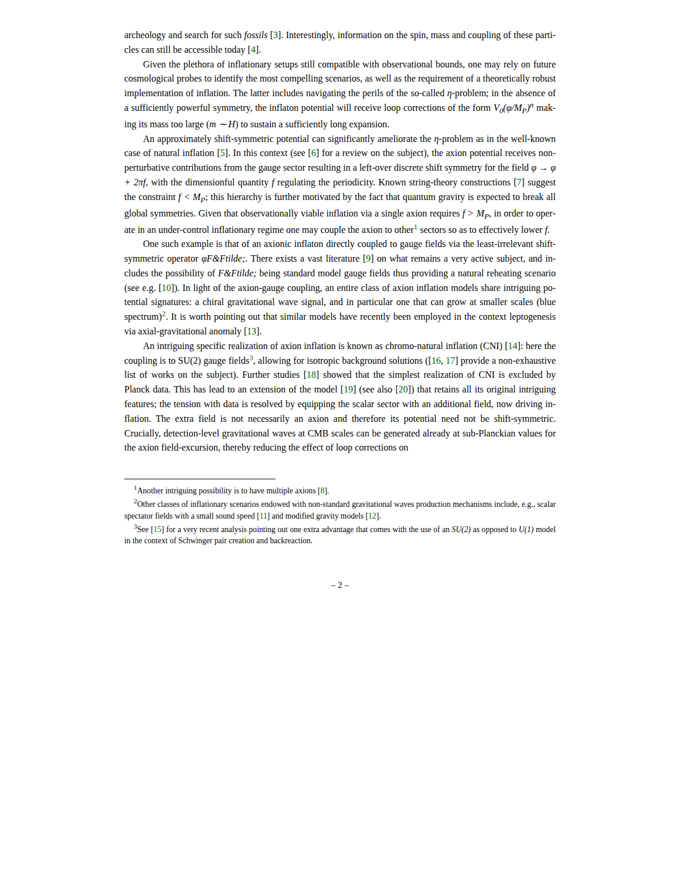archeology and search for such fossils [3]. Interestingly, information on the spin, mass and coupling of these particles can still be accessible today [4].
Given the plethora of inflationary setups still compatible with observational bounds, one may rely on future cosmological probes to identify the most compelling scenarios, as well as the requirement of a theoretically robust implementation of inflation. The latter includes navigating the perils of the so-called η-problem; in the absence of a sufficiently powerful symmetry, the inflaton potential will receive loop corrections of the form V0(φ/MP)n making its mass too large (m ∼ H) to sustain a sufficiently long expansion.
An approximately shift-symmetric potential can significantly ameliorate the η-problem as in the well-known case of natural inflation [5]. In this context (see [6] for a review on the subject), the axion potential receives non-perturbative contributions from the gauge sector resulting in a left-over discrete shift symmetry for the field φ → φ + 2πf, with the dimensionful quantity f regulating the periodicity. Known string-theory constructions [7] suggest the constraint f < MP; this hierarchy is further motivated by the fact that quantum gravity is expected to break all global symmetries. Given that observationally viable inflation via a single axion requires f > MP, in order to operate in an under-control inflationary regime one may couple the axion to other1 sectors so as to effectively lower f.
One such example is that of an axionic inflaton directly coupled to gauge fields via the least-irrelevant shift-symmetric operator φF&Ftilde;. There exists a vast literature [9] on what remains a very active subject, and includes the possibility of F&Ftilde; being standard model gauge fields thus providing a natural reheating scenario (see e.g. [10]). In light of the axion-gauge coupling, an entire class of axion inflation models share intriguing potential signatures: a chiral gravitational wave signal, and in particular one that can grow at smaller scales (blue spectrum)2. It is worth pointing out that similar models have recently been employed in the context leptogenesis via axial-gravitational anomaly [13].
An intriguing specific realization of axion inflation is known as chromo-natural inflation (CNI) [14]: here the coupling is to SU(2) gauge fields3, allowing for isotropic background solutions ([16, 17] provide a non-exhaustive list of works on the subject). Further studies [18] showed that the simplest realization of CNI is excluded by Planck data. This has lead to an extension of the model [19] (see also [20]) that retains all its original intriguing features; the tension with data is resolved by equipping the scalar sector with an additional field, now driving inflation. The extra field is not necessarily an axion and therefore its potential need not be shift-symmetric. Crucially, detection-level gravitational waves at CMB scales can be generated already at sub-Planckian values for the axion field-excursion, thereby reducing the effect of loop corrections on
1Another intriguing possibility is to have multiple axions [8].
2Other classes of inflationary scenarios endowed with non-standard gravitational waves production mechanisms include, e.g., scalar spectator fields with a small sound speed [11] and modified gravity models [12].
3See [15] for a very recent analysis pointing out one extra advantage that comes with the use of an SU(2) as opposed to U(1) model in the context of Schwinger pair creation and backreaction.
– 2 –